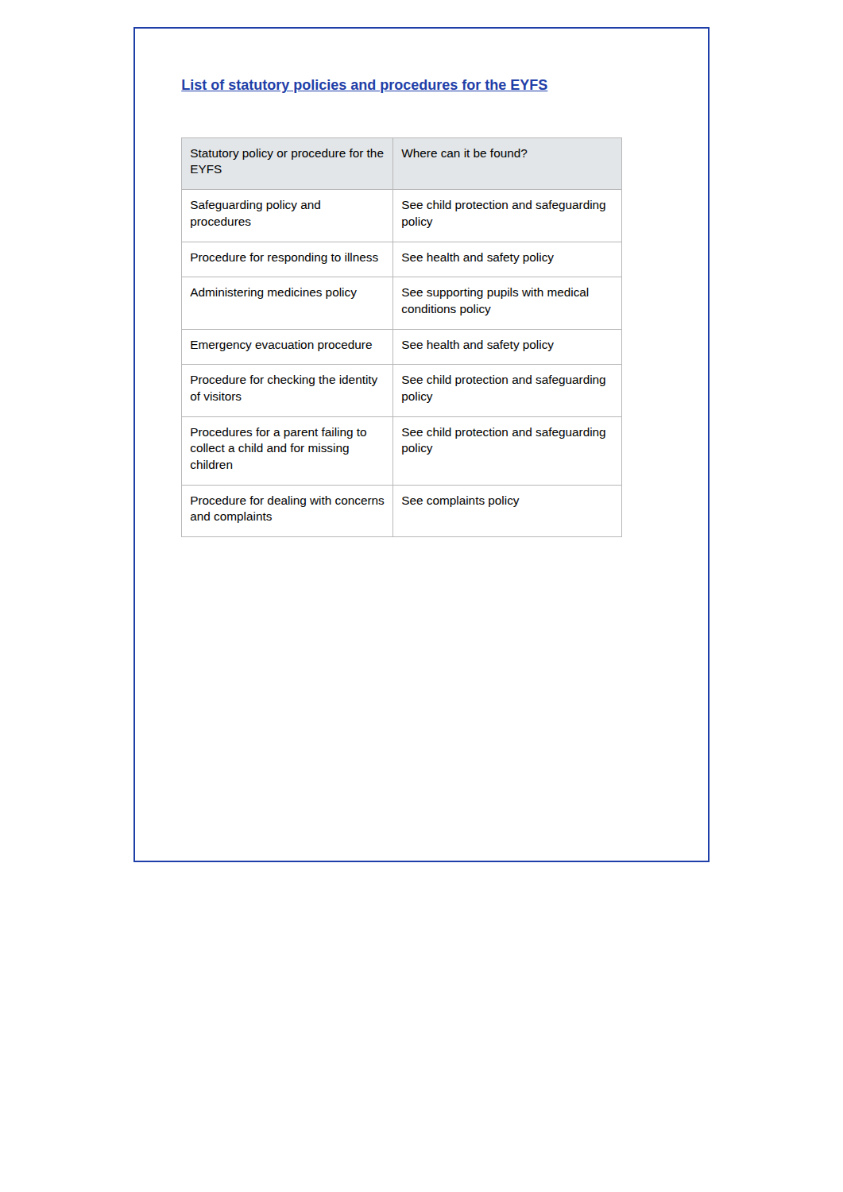List of statutory policies and procedures for the EYFS
| Statutory policy or procedure for the EYFS | Where can it be found? |
| --- | --- |
| Safeguarding policy and procedures | See child protection and safeguarding policy |
| Procedure for responding to illness | See health and safety policy |
| Administering medicines policy | See supporting pupils with medical conditions policy |
| Emergency evacuation procedure | See health and safety policy |
| Procedure for checking the identity of visitors | See child protection and safeguarding policy |
| Procedures for a parent failing to collect a child and for missing children | See child protection and safeguarding policy |
| Procedure for dealing with concerns and complaints | See complaints policy |